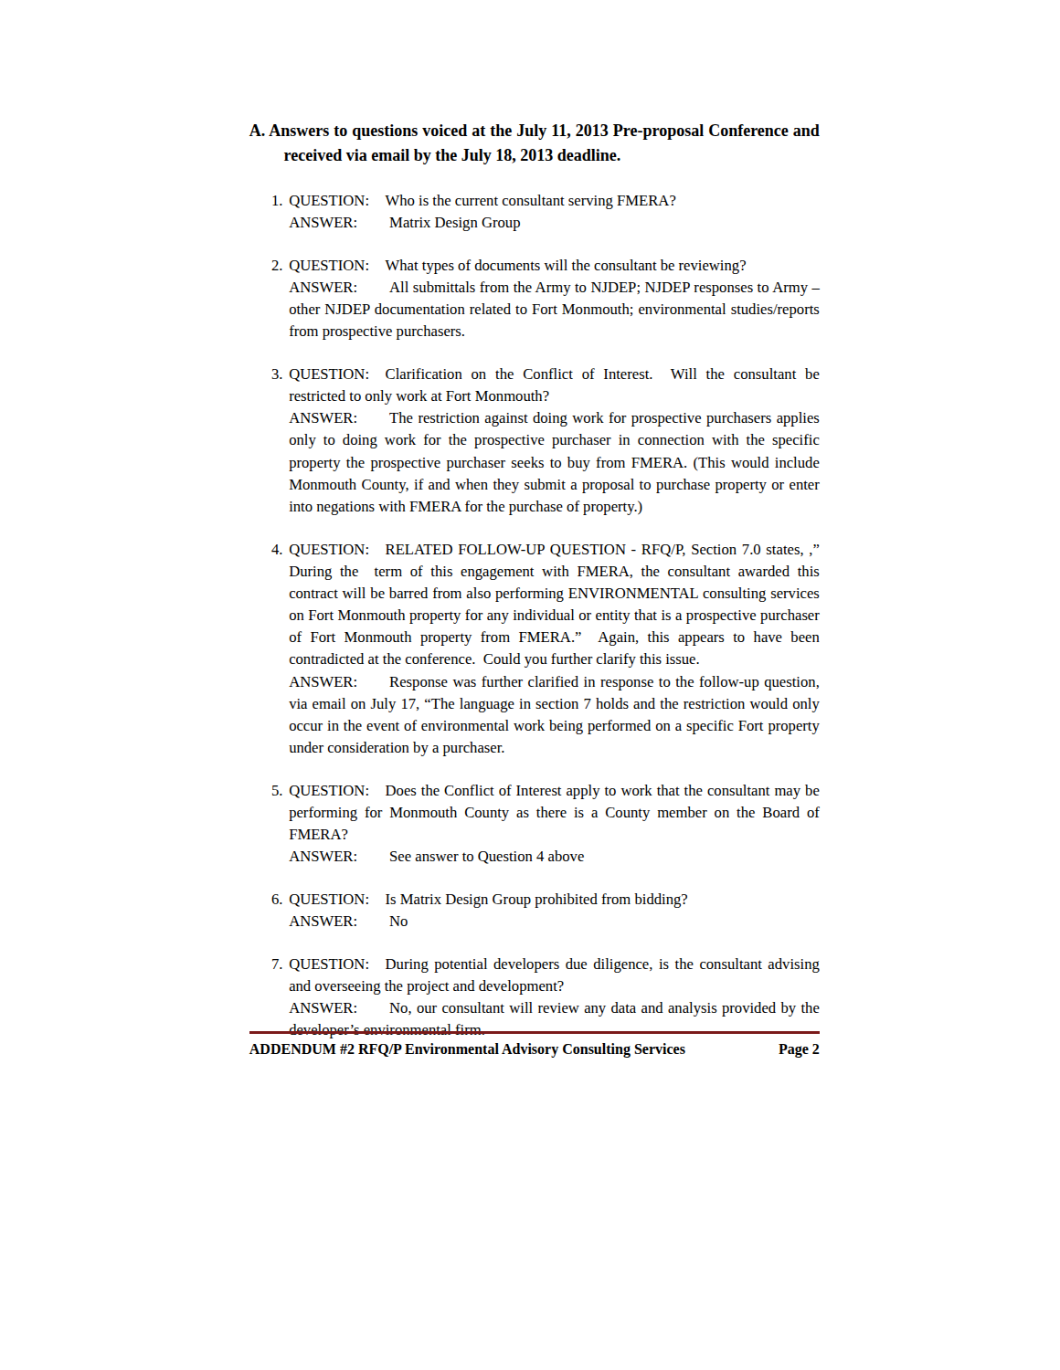A. Answers to questions voiced at the July 11, 2013 Pre-proposal Conference and received via email by the July 18, 2013 deadline.
QUESTION: Who is the current consultant serving FMERA?
ANSWER: Matrix Design Group
QUESTION: What types of documents will the consultant be reviewing?
ANSWER: All submittals from the Army to NJDEP; NJDEP responses to Army – other NJDEP documentation related to Fort Monmouth; environmental studies/reports from prospective purchasers.
QUESTION: Clarification on the Conflict of Interest. Will the consultant be restricted to only work at Fort Monmouth?
ANSWER: The restriction against doing work for prospective purchasers applies only to doing work for the prospective purchaser in connection with the specific property the prospective purchaser seeks to buy from FMERA. (This would include Monmouth County, if and when they submit a proposal to purchase property or enter into negations with FMERA for the purchase of property.)
QUESTION: RELATED FOLLOW-UP QUESTION - RFQ/P, Section 7.0 states, ,” During the term of this engagement with FMERA, the consultant awarded this contract will be barred from also performing ENVIRONMENTAL consulting services on Fort Monmouth property for any individual or entity that is a prospective purchaser of Fort Monmouth property from FMERA.” Again, this appears to have been contradicted at the conference. Could you further clarify this issue.
ANSWER: Response was further clarified in response to the follow-up question, via email on July 17, “The language in section 7 holds and the restriction would only occur in the event of environmental work being performed on a specific Fort property under consideration by a purchaser.
QUESTION: Does the Conflict of Interest apply to work that the consultant may be performing for Monmouth County as there is a County member on the Board of FMERA?
ANSWER: See answer to Question 4 above
QUESTION: Is Matrix Design Group prohibited from bidding?
ANSWER: No
QUESTION: During potential developers due diligence, is the consultant advising and overseeing the project and development?
ANSWER: No, our consultant will review any data and analysis provided by the developer’s environmental firm.
ADDENDUM #2 RFQ/P Environmental Advisory Consulting Services Page 2